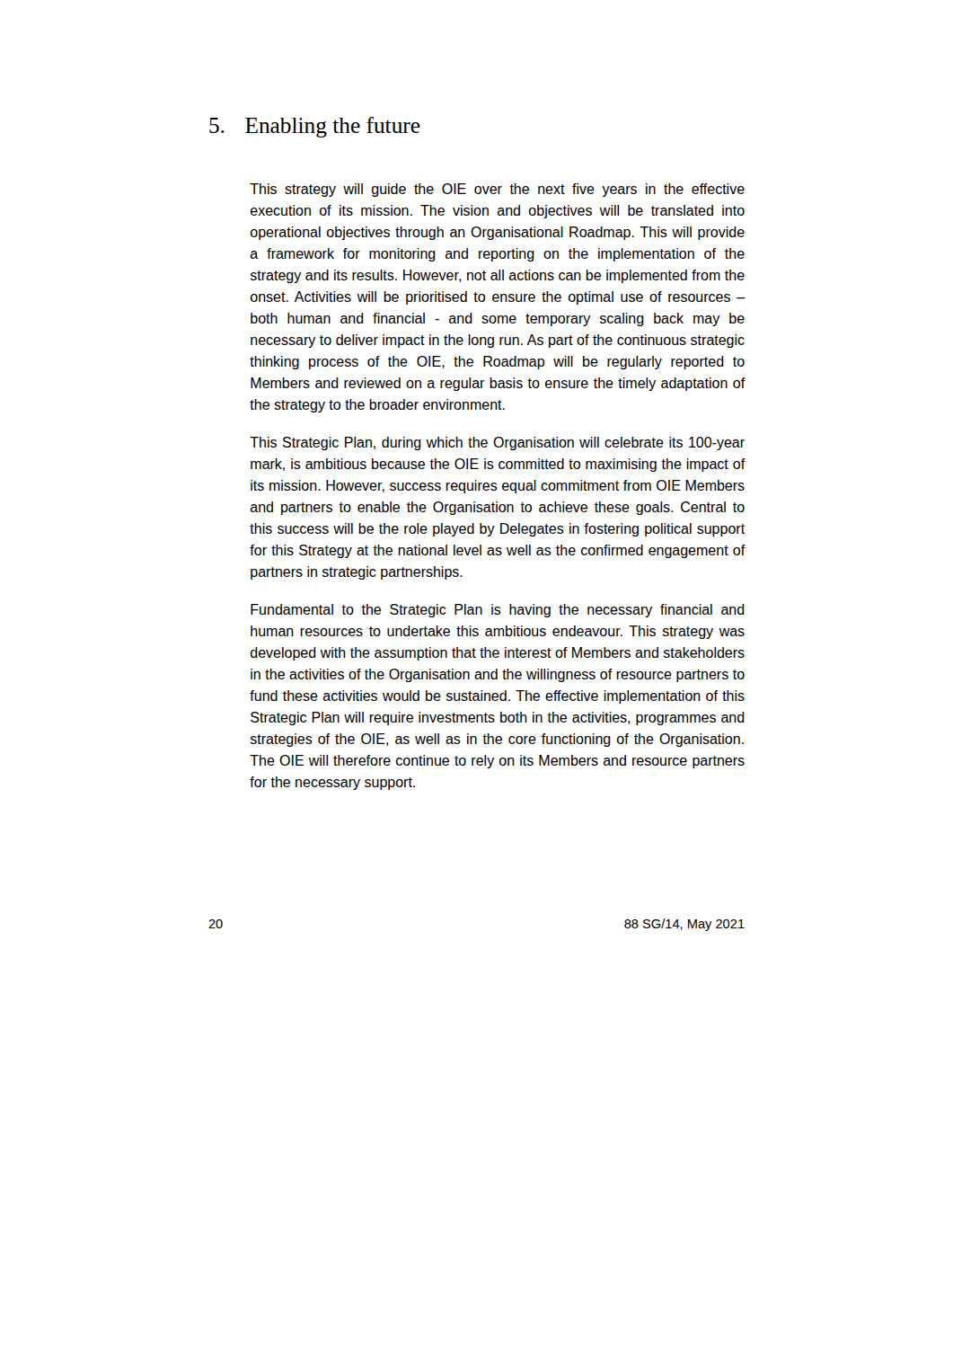5. Enabling the future
This strategy will guide the OIE over the next five years in the effective execution of its mission. The vision and objectives will be translated into operational objectives through an Organisational Roadmap. This will provide a framework for monitoring and reporting on the implementation of the strategy and its results. However, not all actions can be implemented from the onset. Activities will be prioritised to ensure the optimal use of resources – both human and financial - and some temporary scaling back may be necessary to deliver impact in the long run. As part of the continuous strategic thinking process of the OIE, the Roadmap will be regularly reported to Members and reviewed on a regular basis to ensure the timely adaptation of the strategy to the broader environment.
This Strategic Plan, during which the Organisation will celebrate its 100-year mark, is ambitious because the OIE is committed to maximising the impact of its mission. However, success requires equal commitment from OIE Members and partners to enable the Organisation to achieve these goals. Central to this success will be the role played by Delegates in fostering political support for this Strategy at the national level as well as the confirmed engagement of partners in strategic partnerships.
Fundamental to the Strategic Plan is having the necessary financial and human resources to undertake this ambitious endeavour. This strategy was developed with the assumption that the interest of Members and stakeholders in the activities of the Organisation and the willingness of resource partners to fund these activities would be sustained. The effective implementation of this Strategic Plan will require investments both in the activities, programmes and strategies of the OIE, as well as in the core functioning of the Organisation. The OIE will therefore continue to rely on its Members and resource partners for the necessary support.
20 88 SG/14, May 2021